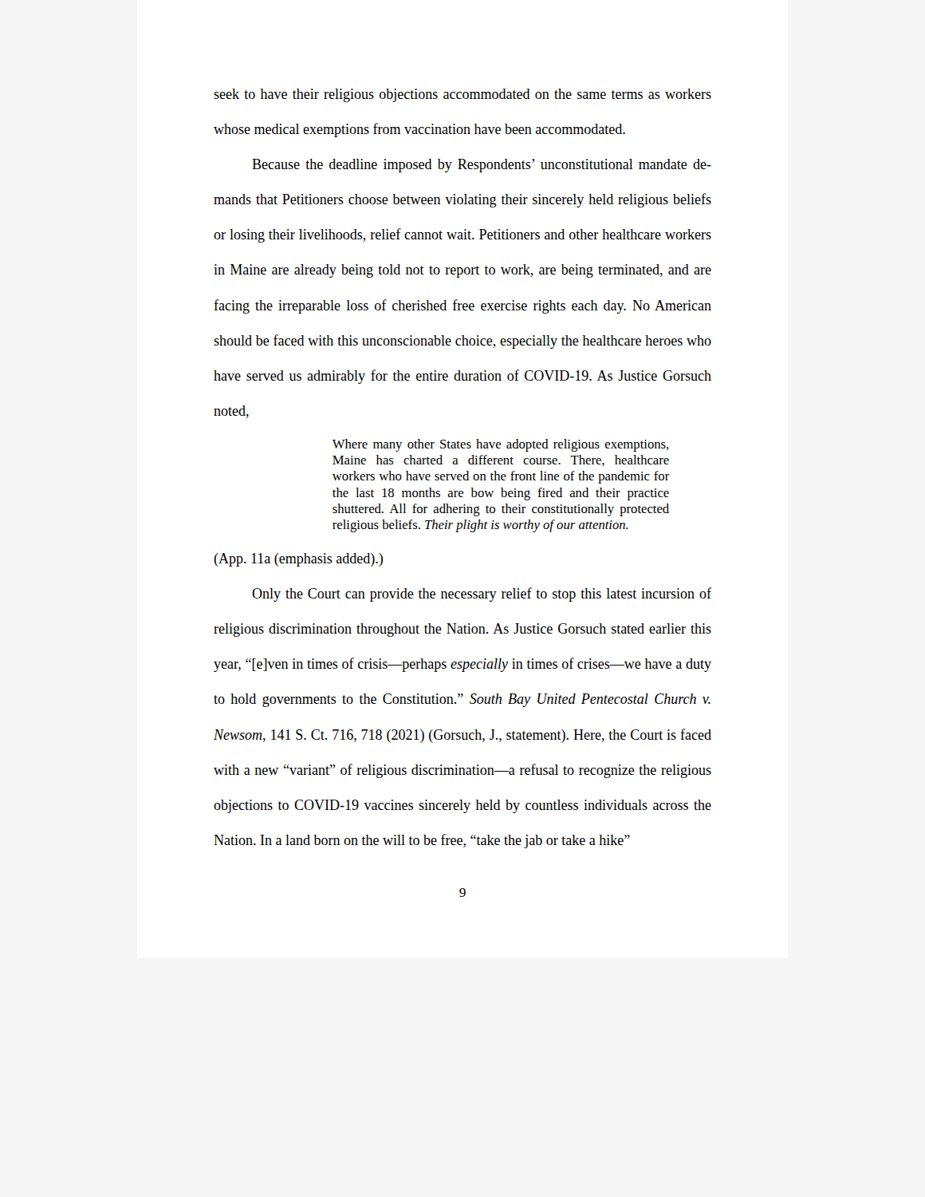seek to have their religious objections accommodated on the same terms as workers whose medical exemptions from vaccination have been accommodated.
Because the deadline imposed by Respondents’ unconstitutional mandate demands that Petitioners choose between violating their sincerely held religious beliefs or losing their livelihoods, relief cannot wait. Petitioners and other healthcare workers in Maine are already being told not to report to work, are being terminated, and are facing the irreparable loss of cherished free exercise rights each day. No American should be faced with this unconscionable choice, especially the healthcare heroes who have served us admirably for the entire duration of COVID-19. As Justice Gorsuch noted,
Where many other States have adopted religious exemptions, Maine has charted a different course. There, healthcare workers who have served on the front line of the pandemic for the last 18 months are bow being fired and their practice shuttered. All for adhering to their constitutionally protected religious beliefs. Their plight is worthy of our attention.
(App. 11a (emphasis added).)
Only the Court can provide the necessary relief to stop this latest incursion of religious discrimination throughout the Nation. As Justice Gorsuch stated earlier this year, “[e]ven in times of crisis—perhaps especially in times of crises—we have a duty to hold governments to the Constitution.” South Bay United Pentecostal Church v. Newsom, 141 S. Ct. 716, 718 (2021) (Gorsuch, J., statement). Here, the Court is faced with a new “variant” of religious discrimination—a refusal to recognize the religious objections to COVID-19 vaccines sincerely held by countless individuals across the Nation. In a land born on the will to be free, “take the jab or take a hike”
9